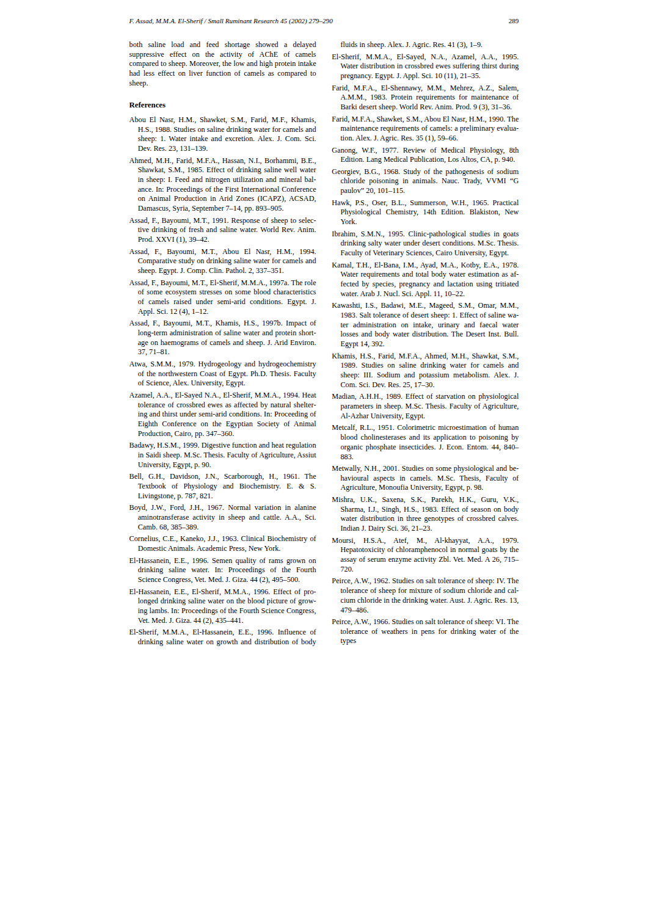F. Assad, M.M.A. El-Sherif / Small Ruminant Research 45 (2002) 279–290 289
both saline load and feed shortage showed a delayed suppressive effect on the activity of AChE of camels compared to sheep. Moreover, the low and high protein intake had less effect on liver function of camels as compared to sheep.
References
Abou El Nasr, H.M., Shawket, S.M., Farid, M.F., Khamis, H.S., 1988. Studies on saline drinking water for camels and sheep: 1. Water intake and excretion. Alex. J. Com. Sci. Dev. Res. 23, 131–139.
Ahmed, M.H., Farid, M.F.A., Hassan, N.I., Borhammi, B.E., Shawkat, S.M., 1985. Effect of drinking saline well water in sheep: I. Feed and nitrogen utilization and mineral balance. In: Proceedings of the First International Conference on Animal Production in Arid Zones (ICAPZ), ACSAD, Damascus, Syria, September 7–14, pp. 893–905.
Assad, F., Bayoumi, M.T., 1991. Response of sheep to selective drinking of fresh and saline water. World Rev. Anim. Prod. XXVI (1), 39–42.
Assad, F., Bayoumi, M.T., Abou El Nasr, H.M., 1994. Comparative study on drinking saline water for camels and sheep. Egypt. J. Comp. Clin. Pathol. 2, 337–351.
Assad, F., Bayoumi, M.T., El-Sherif, M.M.A., 1997a. The role of some ecosystem stresses on some blood characteristics of camels raised under semi-arid conditions. Egypt. J. Appl. Sci. 12 (4), 1–12.
Assad, F., Bayoumi, M.T., Khamis, H.S., 1997b. Impact of long-term administration of saline water and protein shortage on haemograms of camels and sheep. J. Arid Environ. 37, 71–81.
Atwa, S.M.M., 1979. Hydrogeology and hydrogeochemistry of the northwestern Coast of Egypt. Ph.D. Thesis. Faculty of Science, Alex. University, Egypt.
Azamel, A.A., El-Sayed N.A., El-Sherif, M.M.A., 1994. Heat tolerance of crossbred ewes as affected by natural sheltering and thirst under semi-arid conditions. In: Proceeding of Eighth Conference on the Egyptian Society of Animal Production, Cairo, pp. 347–360.
Badawy, H.S.M., 1999. Digestive function and heat regulation in Saidi sheep. M.Sc. Thesis. Faculty of Agriculture, Assiut University, Egypt, p. 90.
Bell, G.H., Davidson, J.N., Scarborough, H., 1961. The Textbook of Physiology and Biochemistry. E. & S. Livingstone, p. 787, 821.
Boyd, J.W., Ford, J.H., 1967. Normal variation in alanine aminotransferase activity in sheep and cattle. A.A., Sci. Camb. 68, 385–389.
Cornelius, C.E., Kaneko, J.J., 1963. Clinical Biochemistry of Domestic Animals. Academic Press, New York.
El-Hassanein, E.E., 1996. Semen quality of rams grown on drinking saline water. In: Proceedings of the Fourth Science Congress, Vet. Med. J. Giza. 44 (2), 495–500.
El-Hassanein, E.E., El-Sherif, M.M.A., 1996. Effect of prolonged drinking saline water on the blood picture of growing lambs. In: Proceedings of the Fourth Science Congress, Vet. Med. J. Giza. 44 (2), 435–441.
El-Sherif, M.M.A., El-Hassanein, E.E., 1996. Influence of drinking saline water on growth and distribution of body fluids in sheep. Alex. J. Agric. Res. 41 (3), 1–9.
El-Sherif, M.M.A., El-Sayed, N.A., Azamel, A.A., 1995. Water distribution in crossbred ewes suffering thirst during pregnancy. Egypt. J. Appl. Sci. 10 (11), 21–35.
Farid, M.F.A., El-Shennawy, M.M., Mehrez, A.Z., Salem, A.M.M., 1983. Protein requirements for maintenance of Barki desert sheep. World Rev. Anim. Prod. 9 (3), 31–36.
Farid, M.F.A., Shawket, S.M., Abou El Nasr, H.M., 1990. The maintenance requirements of camels: a preliminary evaluation. Alex. J. Agric. Res. 35 (1), 59–66.
Ganong, W.F., 1977. Review of Medical Physiology, 8th Edition. Lang Medical Publication, Los Altos, CA, p. 940.
Georgiev, B.G., 1968. Study of the pathogenesis of sodium chloride poisoning in animals. Nauc. Trady, VVMI “G paulov” 20, 101–115.
Hawk, P.S., Oser, B.L., Summerson, W.H., 1965. Practical Physiological Chemistry, 14th Edition. Blakiston, New York.
Ibrahim, S.M.N., 1995. Clinic-pathological studies in goats drinking salty water under desert conditions. M.Sc. Thesis. Faculty of Veterinary Sciences, Cairo University, Egypt.
Kamal, T.H., El-Bana, I.M., Ayad, M.A., Kotby, E.A., 1978. Water requirements and total body water estimation as affected by species, pregnancy and lactation using tritiated water. Arab J. Nucl. Sci. Appl. 11, 10–22.
Kawashti, I.S., Badawi, M.E., Mageed, S.M., Omar, M.M., 1983. Salt tolerance of desert sheep: 1. Effect of saline water administration on intake, urinary and faecal water losses and body water distribution. The Desert Inst. Bull. Egypt 14, 392.
Khamis, H.S., Farid, M.F.A., Ahmed, M.H., Shawkat, S.M., 1989. Studies on saline drinking water for camels and sheep: III. Sodium and potassium metabolism. Alex. J. Com. Sci. Dev. Res. 25, 17–30.
Madian, A.H.H., 1989. Effect of starvation on physiological parameters in sheep. M.Sc. Thesis. Faculty of Agriculture, Al-Azhar University, Egypt.
Metcalf, R.L., 1951. Colorimetric microestimation of human blood cholinesterases and its application to poisoning by organic phosphate insecticides. J. Econ. Entom. 44, 840–883.
Metwally, N.H., 2001. Studies on some physiological and behavioural aspects in camels. M.Sc. Thesis, Faculty of Agriculture, Monoufia University, Egypt, p. 98.
Mishra, U.K., Saxena, S.K., Parekh, H.K., Guru, V.K., Sharma, I.J., Singh, H.S., 1983. Effect of season on body water distribution in three genotypes of crossbred calves. Indian J. Dairy Sci. 36, 21–23.
Moursi, H.S.A., Atef, M., Al-khayyat, A.A., 1979. Hepatotoxicity of chloramphenocol in normal goats by the assay of serum enzyme activity Zbl. Vet. Med. A 26, 715–720.
Peirce, A.W., 1962. Studies on salt tolerance of sheep: IV. The tolerance of sheep for mixture of sodium chloride and calcium chloride in the drinking water. Aust. J. Agric. Res. 13, 479–486.
Peirce, A.W., 1966. Studies on salt tolerance of sheep: VI. The tolerance of weathers in pens for drinking water of the types